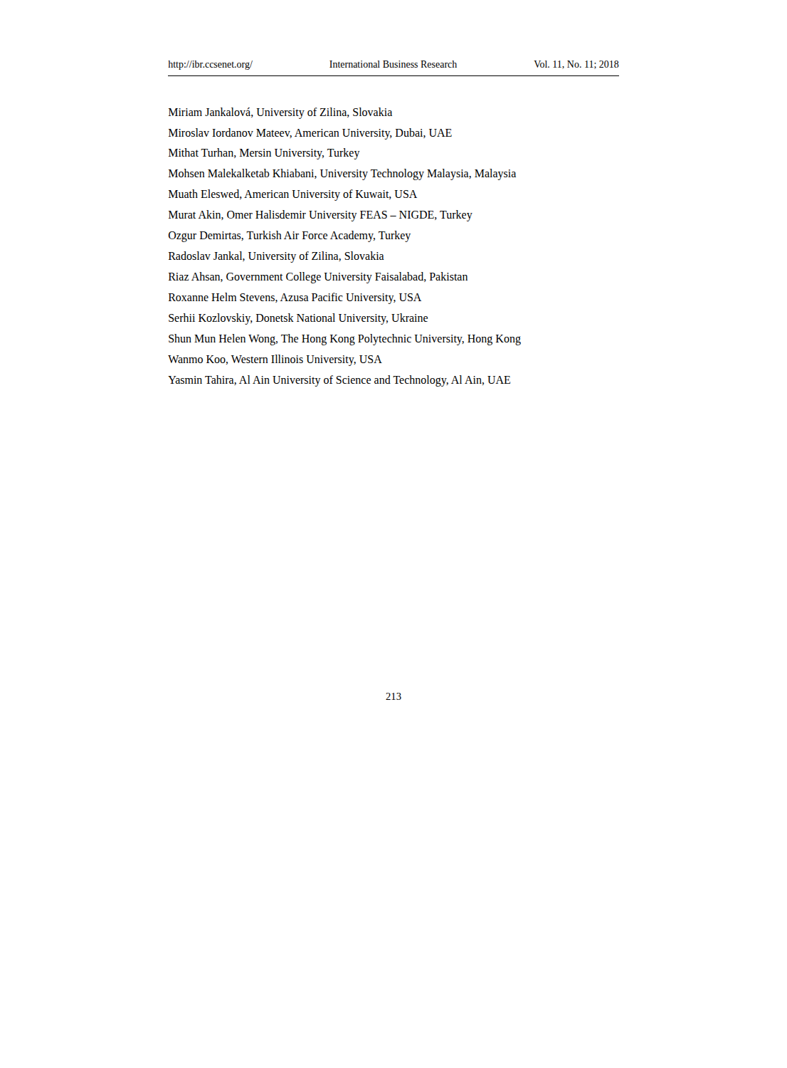http://ibr.ccsenet.org/ International Business Research Vol. 11, No. 11; 2018
Miriam Jankalová, University of Zilina, Slovakia
Miroslav Iordanov Mateev, American University, Dubai, UAE
Mithat Turhan, Mersin University, Turkey
Mohsen Malekalketab Khiabani, University Technology Malaysia, Malaysia
Muath Eleswed, American University of Kuwait, USA
Murat Akin, Omer Halisdemir University FEAS – NIGDE, Turkey
Ozgur Demirtas, Turkish Air Force Academy, Turkey
Radoslav Jankal, University of Zilina, Slovakia
Riaz Ahsan, Government College University Faisalabad, Pakistan
Roxanne Helm Stevens, Azusa Pacific University, USA
Serhii Kozlovskiy, Donetsk National University, Ukraine
Shun Mun Helen Wong, The Hong Kong Polytechnic University, Hong Kong
Wanmo Koo, Western Illinois University, USA
Yasmin Tahira, Al Ain University of Science and Technology, Al Ain, UAE
213